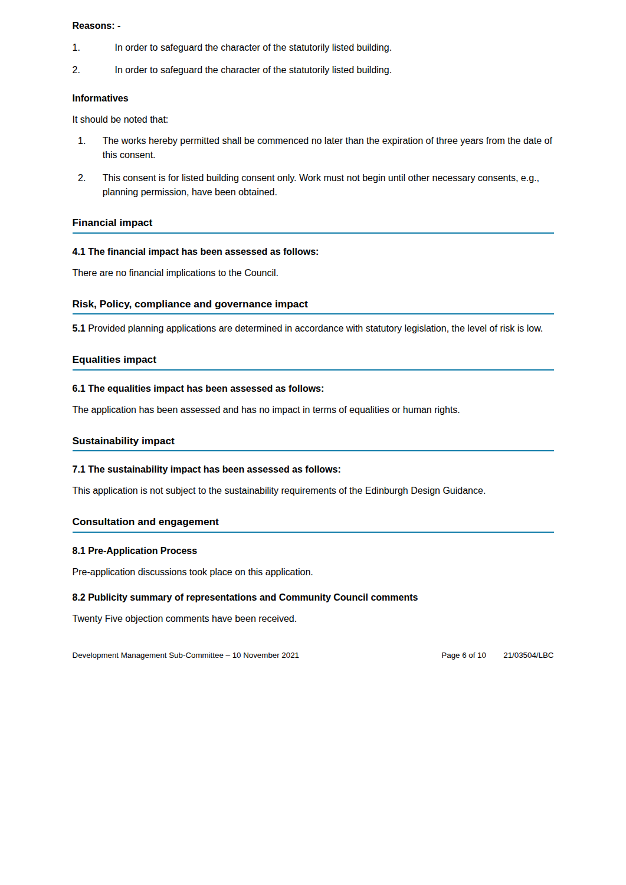Reasons: -
In order to safeguard the character of the statutorily listed building.
In order to safeguard the character of the statutorily listed building.
Informatives
It should be noted that:
The works hereby permitted shall be commenced no later than the expiration of three years from the date of this consent.
This consent is for listed building consent only. Work must not begin until other necessary consents, e.g., planning permission, have been obtained.
Financial impact
4.1 The financial impact has been assessed as follows:
There are no financial implications to the Council.
Risk, Policy, compliance and governance impact
5.1 Provided planning applications are determined in accordance with statutory legislation, the level of risk is low.
Equalities impact
6.1 The equalities impact has been assessed as follows:
The application has been assessed and has no impact in terms of equalities or human rights.
Sustainability impact
7.1 The sustainability impact has been assessed as follows:
This application is not subject to the sustainability requirements of the Edinburgh Design Guidance.
Consultation and engagement
8.1 Pre-Application Process
Pre-application discussions took place on this application.
8.2 Publicity summary of representations and Community Council comments
Twenty Five objection comments have been received.
Development Management Sub-Committee – 10 November 2021
Page 6 of 1021/03504/LBC